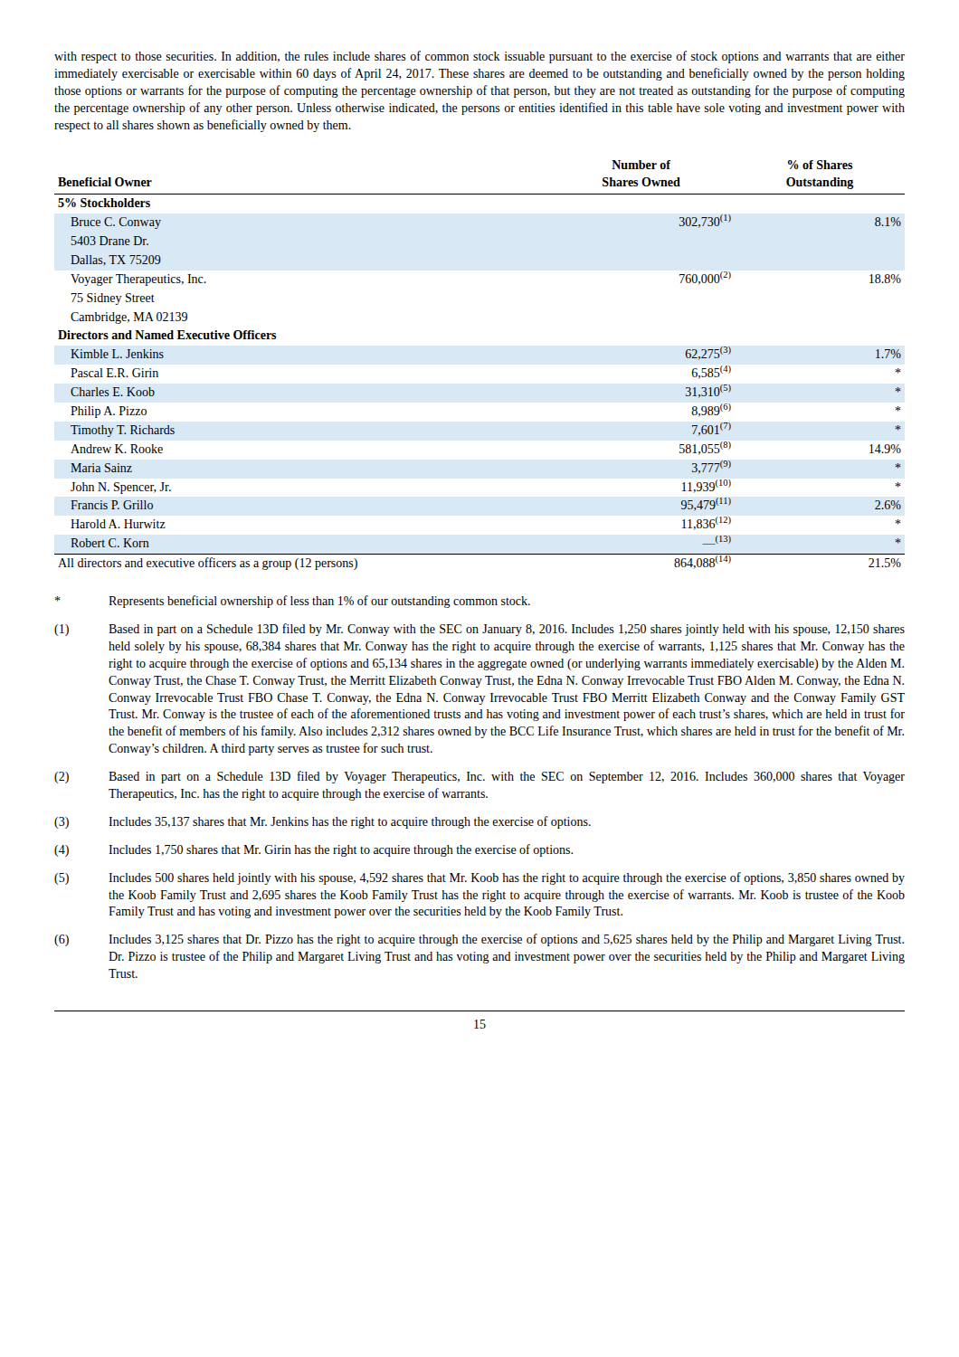with respect to those securities. In addition, the rules include shares of common stock issuable pursuant to the exercise of stock options and warrants that are either immediately exercisable or exercisable within 60 days of April 24, 2017. These shares are deemed to be outstanding and beneficially owned by the person holding those options or warrants for the purpose of computing the percentage ownership of that person, but they are not treated as outstanding for the purpose of computing the percentage ownership of any other person. Unless otherwise indicated, the persons or entities identified in this table have sole voting and investment power with respect to all shares shown as beneficially owned by them.
| Beneficial Owner | Number of Shares Owned | % of Shares Outstanding |
| --- | --- | --- |
| 5% Stockholders | | |
| Bruce C. Conway | 302,730 (1) | 8.1% |
| 5403 Drane Dr. | | |
| Dallas, TX 75209 | | |
| Voyager Therapeutics, Inc. | 760,000 (2) | 18.8% |
| 75 Sidney Street | | |
| Cambridge, MA 02139 | | |
| Directors and Named Executive Officers | | |
| Kimble L. Jenkins | 62,275 (3) | 1.7% |
| Pascal E.R. Girin | 6,585 (4) | * |
| Charles E. Koob | 31,310 (5) | * |
| Philip A. Pizzo | 8,989 (6) | * |
| Timothy T. Richards | 7,601 (7) | * |
| Andrew K. Rooke | 581,055 (8) | 14.9% |
| Maria Sainz | 3,777 (9) | * |
| John N. Spencer, Jr. | 11,939 (10) | * |
| Francis P. Grillo | 95,479 (11) | 2.6% |
| Harold A. Hurwitz | 11,836 (12) | * |
| Robert C. Korn | — (13) | * |
| All directors and executive officers as a group (12 persons) | 864,088 (14) | 21.5% |
*
Represents beneficial ownership of less than 1% of our outstanding common stock.
(1)
Based in part on a Schedule 13D filed by Mr. Conway with the SEC on January 8, 2016. Includes 1,250 shares jointly held with his spouse, 12,150 shares held solely by his spouse, 68,384 shares that Mr. Conway has the right to acquire through the exercise of warrants, 1,125 shares that Mr. Conway has the right to acquire through the exercise of options and 65,134 shares in the aggregate owned (or underlying warrants immediately exercisable) by the Alden M. Conway Trust, the Chase T. Conway Trust, the Merritt Elizabeth Conway Trust, the Edna N. Conway Irrevocable Trust FBO Alden M. Conway, the Edna N. Conway Irrevocable Trust FBO Chase T. Conway, the Edna N. Conway Irrevocable Trust FBO Merritt Elizabeth Conway and the Conway Family GST Trust. Mr. Conway is the trustee of each of the aforementioned trusts and has voting and investment power of each trust’s shares, which are held in trust for the benefit of members of his family. Also includes 2,312 shares owned by the BCC Life Insurance Trust, which shares are held in trust for the benefit of Mr. Conway’s children. A third party serves as trustee for such trust.
(2)
Based in part on a Schedule 13D filed by Voyager Therapeutics, Inc. with the SEC on September 12, 2016. Includes 360,000 shares that Voyager Therapeutics, Inc. has the right to acquire through the exercise of warrants.
(3)
Includes 35,137 shares that Mr. Jenkins has the right to acquire through the exercise of options.
(4)
Includes 1,750 shares that Mr. Girin has the right to acquire through the exercise of options.
(5)
Includes 500 shares held jointly with his spouse, 4,592 shares that Mr. Koob has the right to acquire through the exercise of options, 3,850 shares owned by the Koob Family Trust and 2,695 shares the Koob Family Trust has the right to acquire through the exercise of warrants. Mr. Koob is trustee of the Koob Family Trust and has voting and investment power over the securities held by the Koob Family Trust.
(6)
Includes 3,125 shares that Dr. Pizzo has the right to acquire through the exercise of options and 5,625 shares held by the Philip and Margaret Living Trust. Dr. Pizzo is trustee of the Philip and Margaret Living Trust and has voting and investment power over the securities held by the Philip and Margaret Living Trust.
15